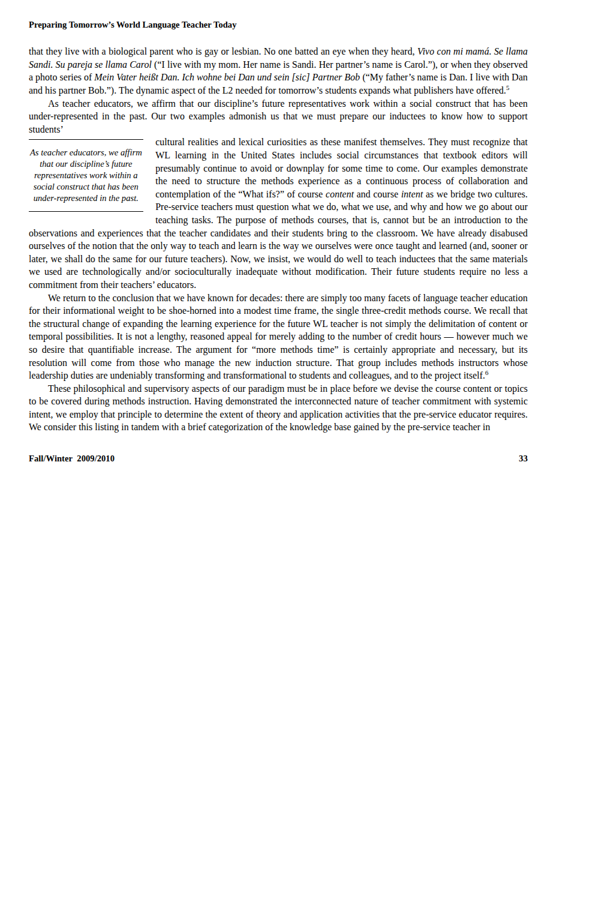Preparing Tomorrow’s World Language Teacher Today
that they live with a biological parent who is gay or lesbian. No one batted an eye when they heard, Vivo con mi mamá. Se llama Sandi. Su pareja se llama Carol (“I live with my mom. Her name is Sandi. Her partner’s name is Carol.”), or when they observed a photo series of Mein Vater heißt Dan. Ich wohne bei Dan und sein [sic] Partner Bob (“My father’s name is Dan. I live with Dan and his partner Bob.”). The dynamic aspect of the L2 needed for tomorrow’s students expands what publishers have offered.5
As teacher educators, we affirm that our discipline’s future representatives work within a social construct that has been under-represented in the past. Our two examples admonish us that we must prepare our inductees to know how to support students’
As teacher educators, we affirm that our discipline’s future representatives work within a social construct that has been under-represented in the past.
cultural realities and lexical curiosities as these manifest themselves. They must recognize that WL learning in the United States includes social circumstances that textbook editors will presumably continue to avoid or downplay for some time to come. Our examples demonstrate the need to structure the methods experience as a continuous process of collaboration and contemplation of the “What ifs?” of course content and course intent as we bridge two cultures. Pre-service teachers must question what we do, what we use, and why and how we go about our teaching tasks. The purpose of methods courses, that is, cannot but be an introduction to the observations and experiences that the teacher candidates and their students bring to the classroom. We have already disabused ourselves of the notion that the only way to teach and learn is the way we ourselves were once taught and learned (and, sooner or later, we shall do the same for our future teachers). Now, we insist, we would do well to teach inductees that the same materials we used are technologically and/or socioculturally inadequate without modification. Their future students require no less a commitment from their teachers’ educators.
We return to the conclusion that we have known for decades: there are simply too many facets of language teacher education for their informational weight to be shoe-horned into a modest time frame, the single three-credit methods course. We recall that the structural change of expanding the learning experience for the future WL teacher is not simply the delimitation of content or temporal possibilities. It is not a lengthy, reasoned appeal for merely adding to the number of credit hours — however much we so desire that quantifiable increase. The argument for “more methods time” is certainly appropriate and necessary, but its resolution will come from those who manage the new induction structure. That group includes methods instructors whose leadership duties are undeniably transforming and transformational to students and colleagues, and to the project itself.6
These philosophical and supervisory aspects of our paradigm must be in place before we devise the course content or topics to be covered during methods instruction. Having demonstrated the interconnected nature of teacher commitment with systemic intent, we employ that principle to determine the extent of theory and application activities that the pre-service educator requires. We consider this listing in tandem with a brief categorization of the knowledge base gained by the pre-service teacher in
Fall/Winter 2009/2010 33